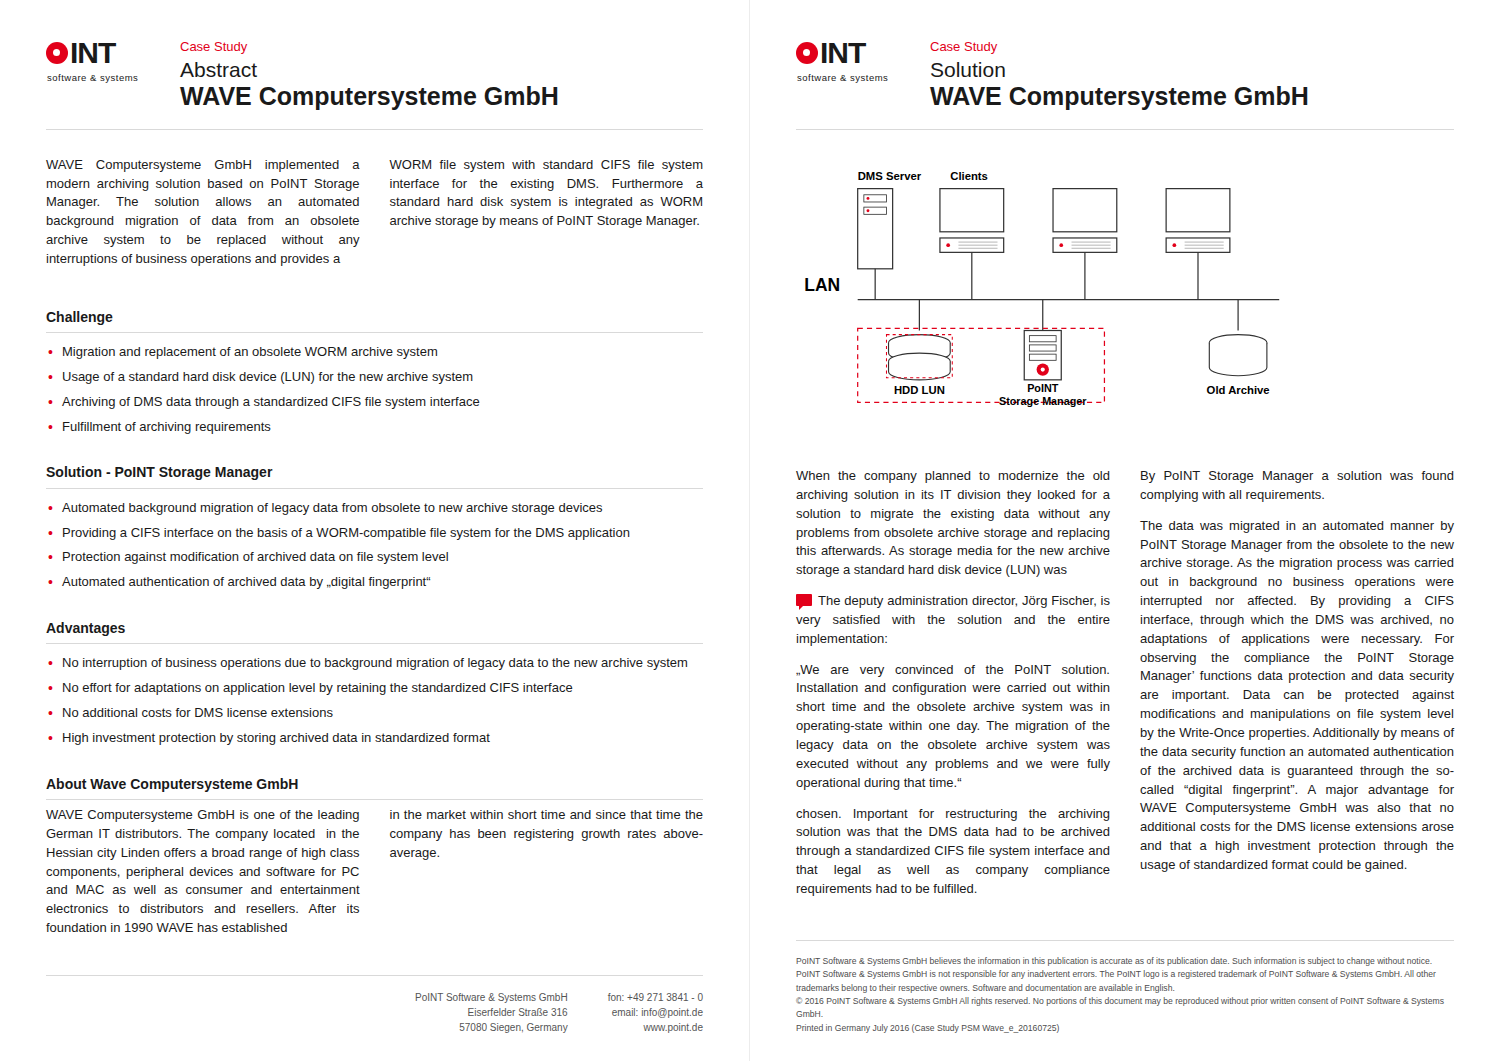INT
software & systems
Case Study
Abstract
WAVE Computersysteme GmbH
WAVE Computersysteme GmbH implemented a modern archiving solution based on PoINT Storage Manager. The solution allows an automated background migration of data from an obsolete archive system to be replaced without any interruptions of business operations and provides a
WORM file system with standard CIFS file system interface for the existing DMS. Furthermore a standard hard disk system is integrated as WORM archive storage by means of PoINT Storage Manager.
Challenge
Migration and replacement of an obsolete WORM archive system
Usage of a standard hard disk device (LUN) for the new archive system
Archiving of DMS data through a standardized CIFS file system interface
Fulfillment of archiving requirements
Solution - PoINT Storage Manager
Automated background migration of legacy data from obsolete to new archive storage devices
Providing a CIFS interface on the basis of a WORM-compatible file system for the DMS application
Protection against modification of archived data on file system level
Automated authentication of archived data by „digital fingerprint“
Advantages
No interruption of business operations due to background migration of legacy data to the new archive system
No effort for adaptations on application level by retaining the standardized CIFS interface
No additional costs for DMS license extensions
High investment protection by storing archived data in standardized format
About Wave Computersysteme GmbH
WAVE Computersysteme GmbH is one of the leading German IT distributors. The company located in the Hessian city Linden offers a broad range of high class components, peripheral devices and software for PC and MAC as well as consumer and entertainment electronics to distributors and resellers. After its foundation in 1990 WAVE has established
in the market within short time and since that time the company has been registering growth rates above-average.
PoINT Software & Systems GmbH
Eiserfelder Straße 316
57080 Siegen, Germany
fon: +49 271 3841 - 0
email: info@point.de
www.point.de
INT
software & systems
Case Study
Solution
WAVE Computersysteme GmbH
DMS Server Clients LAN HDD LUN PoINT Storage Manager Old Archive
When the company planned to modernize the old archiving solution in its IT division they looked for a solution to migrate the existing data without any problems from obsolete archive storage and replacing this afterwards. As storage media for the new archive storage a standard hard disk device (LUN) was
The deputy administration director, Jörg Fischer, is very satisfied with the solution and the entire implementation:
„We are very convinced of the PoINT solution. Installation and configuration were carried out within short time and the obsolete archive system was in operating-state within one day. The migration of the legacy data on the obsolete archive system was executed without any problems and we were fully operational during that time.“
chosen. Important for restructuring the archiving solution was that the DMS data had to be archived through a standardized CIFS file system interface and that legal as well as company compliance requirements had to be fulfilled.
By PoINT Storage Manager a solution was found complying with all requirements.
The data was migrated in an automated manner by PoINT Storage Manager from the obsolete to the new archive storage. As the migration process was carried out in background no business operations were interrupted nor affected. By providing a CIFS interface, through which the DMS was archived, no adaptations of applications were necessary. For observing the compliance the PoINT Storage Manager’ functions data protection and data security are important. Data can be protected against modifications and manipulations on file system level by the Write-Once properties. Additionally by means of the data security function an automated authentication of the archived data is guaranteed through the so-called “digital fingerprint”. A major advantage for WAVE Computersysteme GmbH was also that no additional costs for the DMS license extensions arose and that a high investment protection through the usage of standardized format could be gained.
PoINT Software & Systems GmbH believes the information in this publication is accurate as of its publication date. Such information is subject to change without notice. PoINT Software & Systems GmbH is not responsible for any inadvertent errors. The PoINT logo is a registered trademark of PoINT Software & Systems GmbH. All other trademarks belong to their respective owners. Software and documentation are available in English.
© 2016 PoINT Software & Systems GmbH All rights reserved. No portions of this document may be reproduced without prior written consent of PoINT Software & Systems GmbH.
Printed in Germany July 2016 (Case Study PSM Wave_e_20160725)